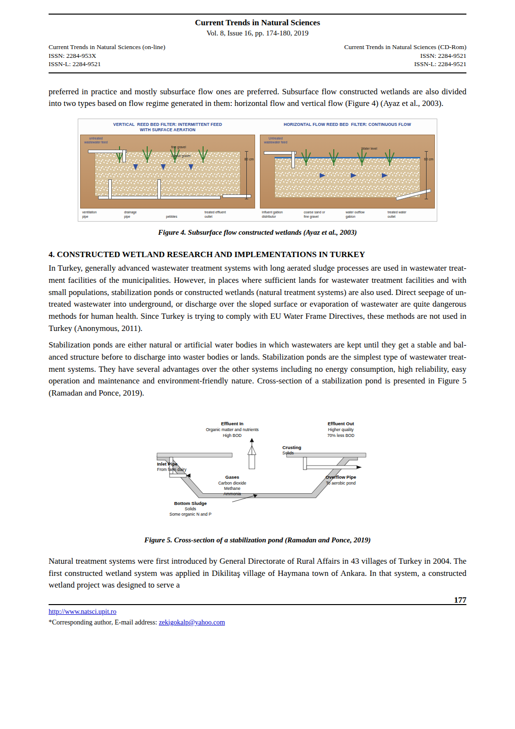Current Trends in Natural Sciences
Vol. 8, Issue 16, pp. 174-180, 2019
| Current Trends in Natural Sciences (on-line) | Current Trends in Natural Sciences (CD-Rom) |
| ISSN: 2284-953X | ISSN: 2284-9521 |
| ISSN-L: 2284-9521 | ISSN-L: 2284-9521 |
preferred in practice and mostly subsurface flow ones are preferred. Subsurface flow constructed wetlands are also divided into two types based on flow regime generated in them: horizontal flow and vertical flow (Figure 4) (Ayaz et al., 2003).
VERTICAL REED BED FILTER: INTERMITTENT FEED
WITH SURFACE AERATION
untreated
wastewater feed
fine gravel
coarse gravel
80 cm
ventilation
pipe drainage
pipe pebbles treated effluent
outlet
HORIZONTAL FLOW REED BED FILTER: CONTINUOUS FLOW
Untreated
wastewater feed
Water level
60 cm
influent gabion
distributor coarse sand or
fine gravel water outflow
gabion treated water
outlet
Figure 4. Subsurface flow constructed wetlands (Ayaz et al., 2003)
4. CONSTRUCTED WETLAND RESEARCH AND IMPLEMENTATIONS IN TURKEY
In Turkey, generally advanced wastewater treatment systems with long aerated sludge processes are used in wastewater treatment facilities of the municipalities. However, in places where sufficient lands for wastewater treatment facilities and with small populations, stabilization ponds or constructed wetlands (natural treatment systems) are also used. Direct seepage of untreated wastewater into underground, or discharge over the sloped surface or evaporation of wastewater are quite dangerous methods for human health. Since Turkey is trying to comply with EU Water Frame Directives, these methods are not used in Turkey (Anonymous, 2011).
Stabilization ponds are either natural or artificial water bodies in which wastewaters are kept until they get a stable and balanced structure before to discharge into waster bodies or lands. Stabilization ponds are the simplest type of wastewater treatment systems. They have several advantages over the other systems including no energy consumption, high reliability, easy operation and maintenance and environment-friendly nature. Cross-section of a stabilization pond is presented in Figure 5 (Ramadan and Ponce, 2019).
Effluent In Organic matter and nutrients High BOD Effluent Out Higher quality 70% less BOD Crusting Solids Inlet Pipe From farm dairy Gases Carbon dioxide Methane Ammonia Overflow Pipe To aerobic pond Bottom Sludge Solids Some organic N and P
Figure 5. Cross-section of a stabilization pond (Ramadan and Ponce, 2019)
Natural treatment systems were first introduced by General Directorate of Rural Affairs in 43 villages of Turkey in 2004. The first constructed wetland system was applied in Dikilitaş village of Haymana town of Ankara. In that system, a constructed wetland project was designed to serve a
177
http://www.natsci.upit.ro
*Corresponding author, E-mail address: zekigokalp@yahoo.com